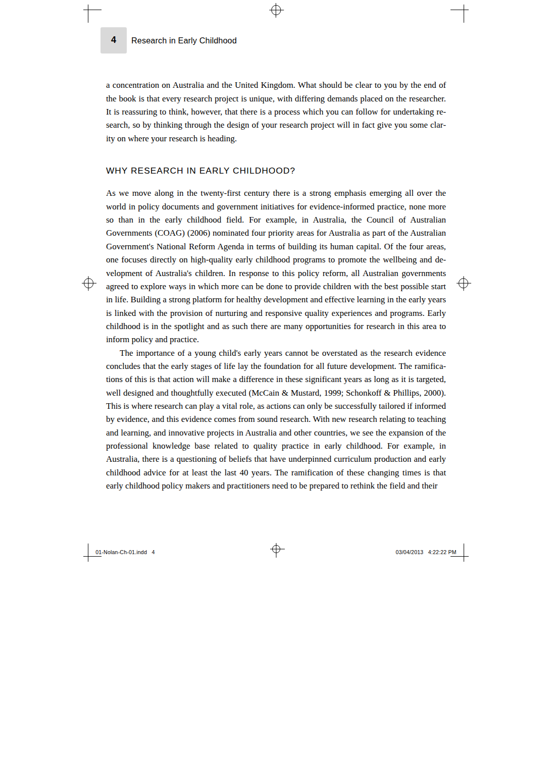4
Research in Early Childhood
a concentration on Australia and the United Kingdom. What should be clear to you by the end of the book is that every research project is unique, with differing demands placed on the researcher. It is reassuring to think, however, that there is a process which you can follow for undertaking research, so by thinking through the design of your research project will in fact give you some clarity on where your research is heading.
Why research in early childhood?
As we move along in the twenty-first century there is a strong emphasis emerging all over the world in policy documents and government initiatives for evidence-informed practice, none more so than in the early childhood field. For example, in Australia, the Council of Australian Governments (COAG) (2006) nominated four priority areas for Australia as part of the Australian Government's National Reform Agenda in terms of building its human capital. Of the four areas, one focuses directly on high-quality early childhood programs to promote the wellbeing and development of Australia's children. In response to this policy reform, all Australian governments agreed to explore ways in which more can be done to provide children with the best possible start in life. Building a strong platform for healthy development and effective learning in the early years is linked with the provision of nurturing and responsive quality experiences and programs. Early childhood is in the spotlight and as such there are many opportunities for research in this area to inform policy and practice.
The importance of a young child's early years cannot be overstated as the research evidence concludes that the early stages of life lay the foundation for all future development. The ramifications of this is that action will make a difference in these significant years as long as it is targeted, well designed and thoughtfully executed (McCain & Mustard, 1999; Schonkoff & Phillips, 2000). This is where research can play a vital role, as actions can only be successfully tailored if informed by evidence, and this evidence comes from sound research. With new research relating to teaching and learning, and innovative projects in Australia and other countries, we see the expansion of the professional knowledge base related to quality practice in early childhood. For example, in Australia, there is a questioning of beliefs that have underpinned curriculum production and early childhood advice for at least the last 40 years. The ramification of these changing times is that early childhood policy makers and practitioners need to be prepared to rethink the field and their
01-Nolan-Ch-01.indd 4 03/04/2013 4:22:22 PM